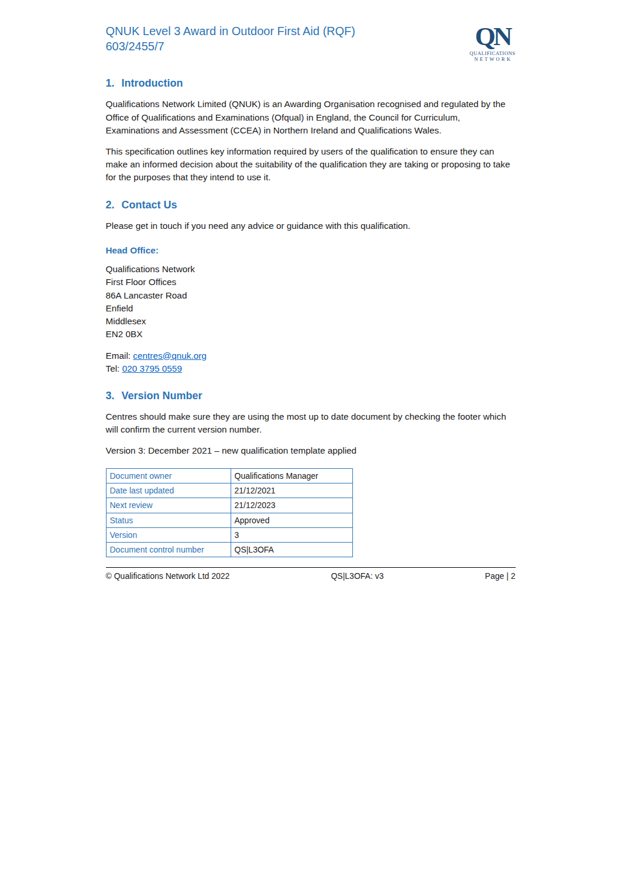QNUK Level 3 Award in Outdoor First Aid (RQF)
603/2455/7
QN
QUALIFICATIONS
N E T W O R K
1. Introduction
Qualifications Network Limited (QNUK) is an Awarding Organisation recognised and regulated by the Office of Qualifications and Examinations (Ofqual) in England, the Council for Curriculum, Examinations and Assessment (CCEA) in Northern Ireland and Qualifications Wales.
This specification outlines key information required by users of the qualification to ensure they can make an informed decision about the suitability of the qualification they are taking or proposing to take for the purposes that they intend to use it.
2. Contact Us
Please get in touch if you need any advice or guidance with this qualification.
Head Office:
Qualifications Network
First Floor Offices
86A Lancaster Road
Enfield
Middlesex
EN2 0BX
Email: centres@qnuk.org
Tel: 020 3795 0559
3. Version Number
Centres should make sure they are using the most up to date document by checking the footer which will confirm the current version number.
Version 3: December 2021 – new qualification template applied
| Document owner | Qualifications Manager |
| Date last updated | 21/12/2021 |
| Next review | 21/12/2023 |
| Status | Approved |
| Version | 3 |
| Document control number | QS/L3OFA |
© Qualifications Network Ltd 2022
QS|L3OFA: v3
Page | 2